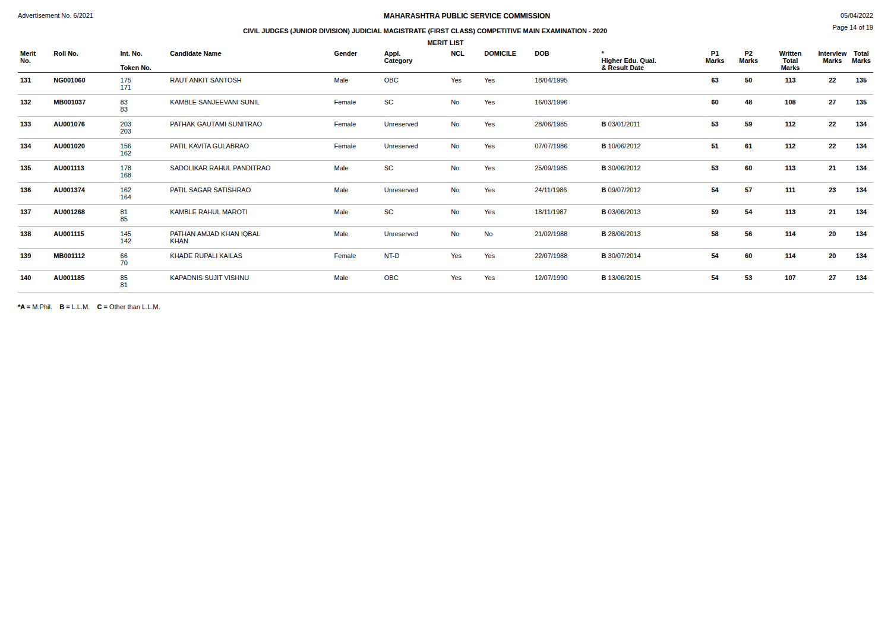Advertisement No. 6/2021
MAHARASHTRA PUBLIC SERVICE COMMISSION
05/04/2022
CIVIL JUDGES (JUNIOR DIVISION) JUDICIAL MAGISTRATE (FIRST CLASS) COMPETITIVE MAIN EXAMINATION - 2020
Page 14 of 19
MERIT LIST
| Merit No. | Roll No. | Int. No. Token No. | Candidate Name | Gender | Appl. Category | NCL | DOMICILE | DOB | * Higher Edu. Qual. & Result Date | P1 Marks | P2 Marks | Written Total Marks | Interview Marks | Total Marks |
| --- | --- | --- | --- | --- | --- | --- | --- | --- | --- | --- | --- | --- | --- | --- |
| 131 | NG001060 | 175 171 | RAUT ANKIT SANTOSH | Male | OBC | Yes | Yes | 18/04/1995 | | 63 | 50 | 113 | 22 | 135 |
| 132 | MB001037 | 83 83 | KAMBLE SANJEEVANI SUNIL | Female | SC | No | Yes | 16/03/1996 | | 60 | 48 | 108 | 27 | 135 |
| 133 | AU001076 | 203 203 | PATHAK GAUTAMI SUNITRAO | Female | Unreserved | No | Yes | 28/06/1985 | B 03/01/2011 | 53 | 59 | 112 | 22 | 134 |
| 134 | AU001020 | 156 162 | PATIL KAVITA GULABRAO | Female | Unreserved | No | Yes | 07/07/1986 | B 10/06/2012 | 51 | 61 | 112 | 22 | 134 |
| 135 | AU001113 | 178 168 | SADOLIKAR RAHUL PANDITRAO | Male | SC | No | Yes | 25/09/1985 | B 30/06/2012 | 53 | 60 | 113 | 21 | 134 |
| 136 | AU001374 | 162 164 | PATIL SAGAR SATISHRAO | Male | Unreserved | No | Yes | 24/11/1986 | B 09/07/2012 | 54 | 57 | 111 | 23 | 134 |
| 137 | AU001268 | 81 85 | KAMBLE RAHUL MAROTI | Male | SC | No | Yes | 18/11/1987 | B 03/06/2013 | 59 | 54 | 113 | 21 | 134 |
| 138 | AU001115 | 145 142 | PATHAN AMJAD KHAN IQBAL KHAN | Male | Unreserved | No | No | 21/02/1988 | B 28/06/2013 | 58 | 56 | 114 | 20 | 134 |
| 139 | MB001112 | 66 70 | KHADE RUPALI KAILAS | Female | NT-D | Yes | Yes | 22/07/1988 | B 30/07/2014 | 54 | 60 | 114 | 20 | 134 |
| 140 | AU001185 | 85 81 | KAPADNIS SUJIT VISHNU | Male | OBC | Yes | Yes | 12/07/1990 | B 13/06/2015 | 54 | 53 | 107 | 27 | 134 |
*A = M.Phil. B = L.L.M. C = Other than L.L.M.